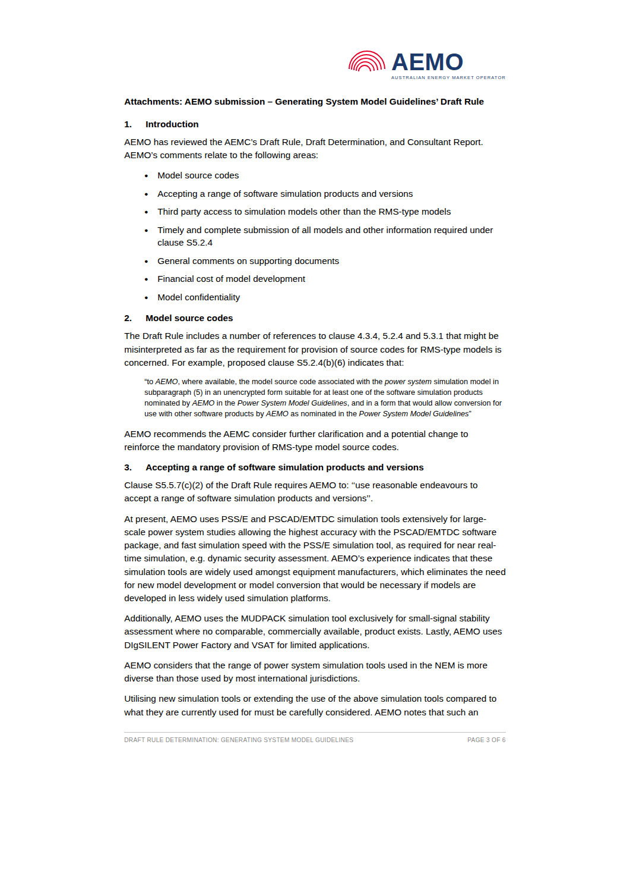AEMO
AUSTRALIAN ENERGY MARKET OPERATOR
Attachments: AEMO submission – Generating System Model Guidelines’ Draft Rule
1. Introduction
AEMO has reviewed the AEMC’s Draft Rule, Draft Determination, and Consultant Report. AEMO’s comments relate to the following areas:
Model source codes
Accepting a range of software simulation products and versions
Third party access to simulation models other than the RMS-type models
Timely and complete submission of all models and other information required under clause S5.2.4
General comments on supporting documents
Financial cost of model development
Model confidentiality
2. Model source codes
The Draft Rule includes a number of references to clause 4.3.4, 5.2.4 and 5.3.1 that might be misinterpreted as far as the requirement for provision of source codes for RMS-type models is concerned. For example, proposed clause S5.2.4(b)(6) indicates that:
“to AEMO, where available, the model source code associated with the power system simulation model in subparagraph (5) in an unencrypted form suitable for at least one of the software simulation products nominated by AEMO in the Power System Model Guidelines, and in a form that would allow conversion for use with other software products by AEMO as nominated in the Power System Model Guidelines”
AEMO recommends the AEMC consider further clarification and a potential change to reinforce the mandatory provision of RMS-type model source codes.
3. Accepting a range of software simulation products and versions
Clause S5.5.7(c)(2) of the Draft Rule requires AEMO to: ‘‘use reasonable endeavours to accept a range of software simulation products and versions’’.
At present, AEMO uses PSS/E and PSCAD/EMTDC simulation tools extensively for large-scale power system studies allowing the highest accuracy with the PSCAD/EMTDC software package, and fast simulation speed with the PSS/E simulation tool, as required for near real-time simulation, e.g. dynamic security assessment. AEMO’s experience indicates that these simulation tools are widely used amongst equipment manufacturers, which eliminates the need for new model development or model conversion that would be necessary if models are developed in less widely used simulation platforms.
Additionally, AEMO uses the MUDPACK simulation tool exclusively for small-signal stability assessment where no comparable, commercially available, product exists. Lastly, AEMO uses DIgSILENT Power Factory and VSAT for limited applications.
AEMO considers that the range of power system simulation tools used in the NEM is more diverse than those used by most international jurisdictions.
Utilising new simulation tools or extending the use of the above simulation tools compared to what they are currently used for must be carefully considered. AEMO notes that such an
Draft rule determination: Generating system model guidelines
Page 3 of 6